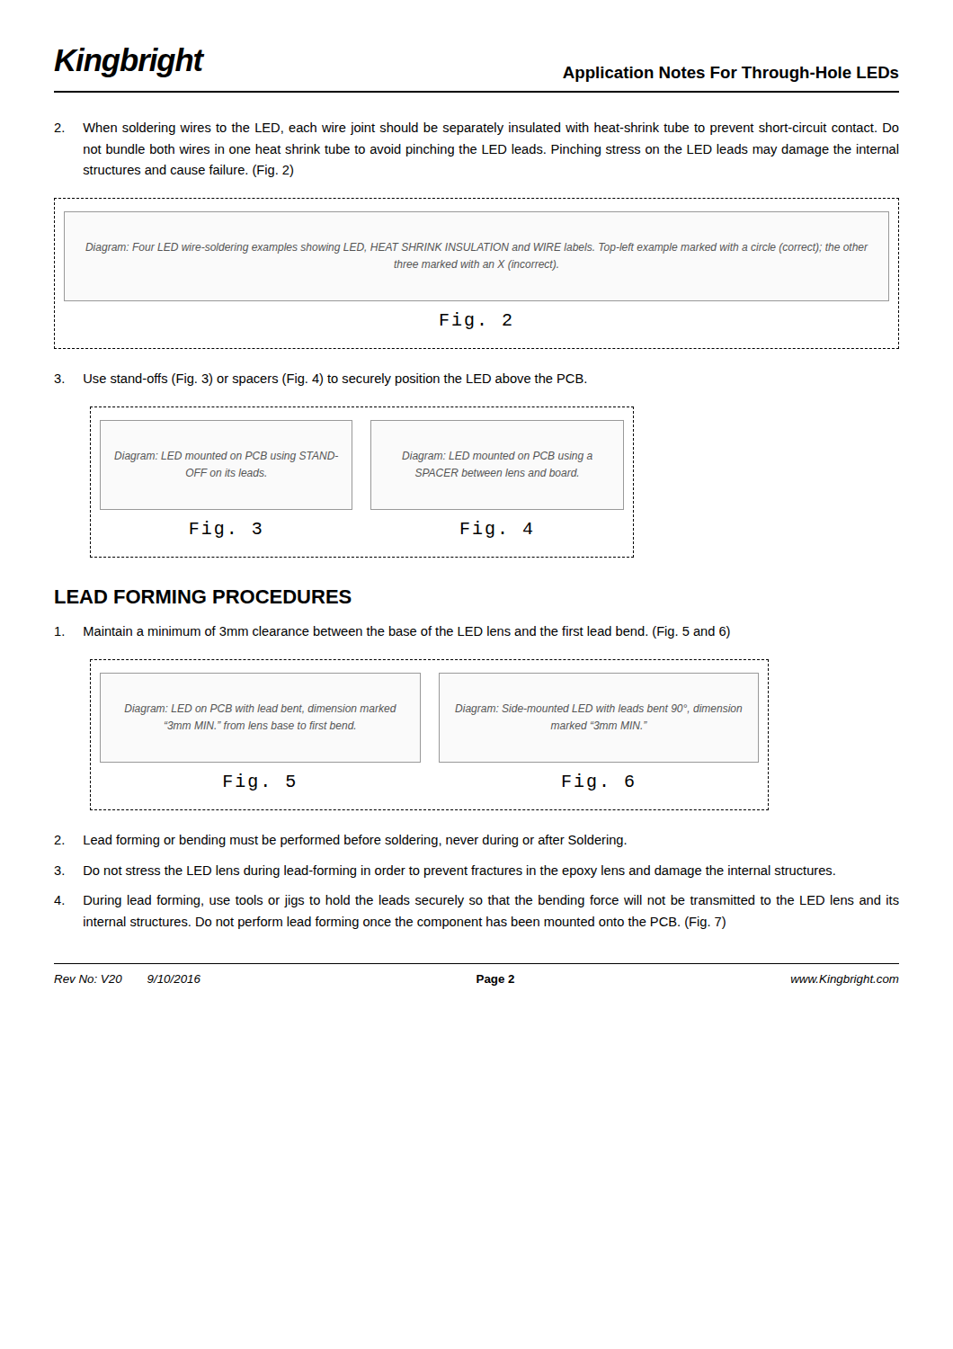Kingbright
Application Notes For Through-Hole LEDs
2. When soldering wires to the LED, each wire joint should be separately insulated with heat-shrink tube to prevent short-circuit contact. Do not bundle both wires in one heat shrink tube to avoid pinching the LED leads. Pinching stress on the LED leads may damage the internal structures and cause failure. (Fig. 2)
Diagram: Four LED wire-soldering examples showing LED, HEAT SHRINK INSULATION and WIRE labels. Top-left example marked with a circle (correct); the other three marked with an X (incorrect).
Fig. 2
3. Use stand-offs (Fig. 3) or spacers (Fig. 4) to securely position the LED above the PCB.
Diagram: LED mounted on PCB using STAND-OFF on its leads.
Fig. 3
Diagram: LED mounted on PCB using a SPACER between lens and board.
Fig. 4
LEAD FORMING PROCEDURES
1. Maintain a minimum of 3mm clearance between the base of the LED lens and the first lead bend. (Fig. 5 and 6)
Diagram: LED on PCB with lead bent, dimension marked “3mm MIN.” from lens base to first bend.
Fig. 5
Diagram: Side-mounted LED with leads bent 90°, dimension marked “3mm MIN.”
Fig. 6
2. Lead forming or bending must be performed before soldering, never during or after Soldering.
3. Do not stress the LED lens during lead-forming in order to prevent fractures in the epoxy lens and damage the internal structures.
4. During lead forming, use tools or jigs to hold the leads securely so that the bending force will not be transmitted to the LED lens and its internal structures. Do not perform lead forming once the component has been mounted onto the PCB. (Fig. 7)
Rev No: V20 9/10/2016
Page 2
www.Kingbright.com